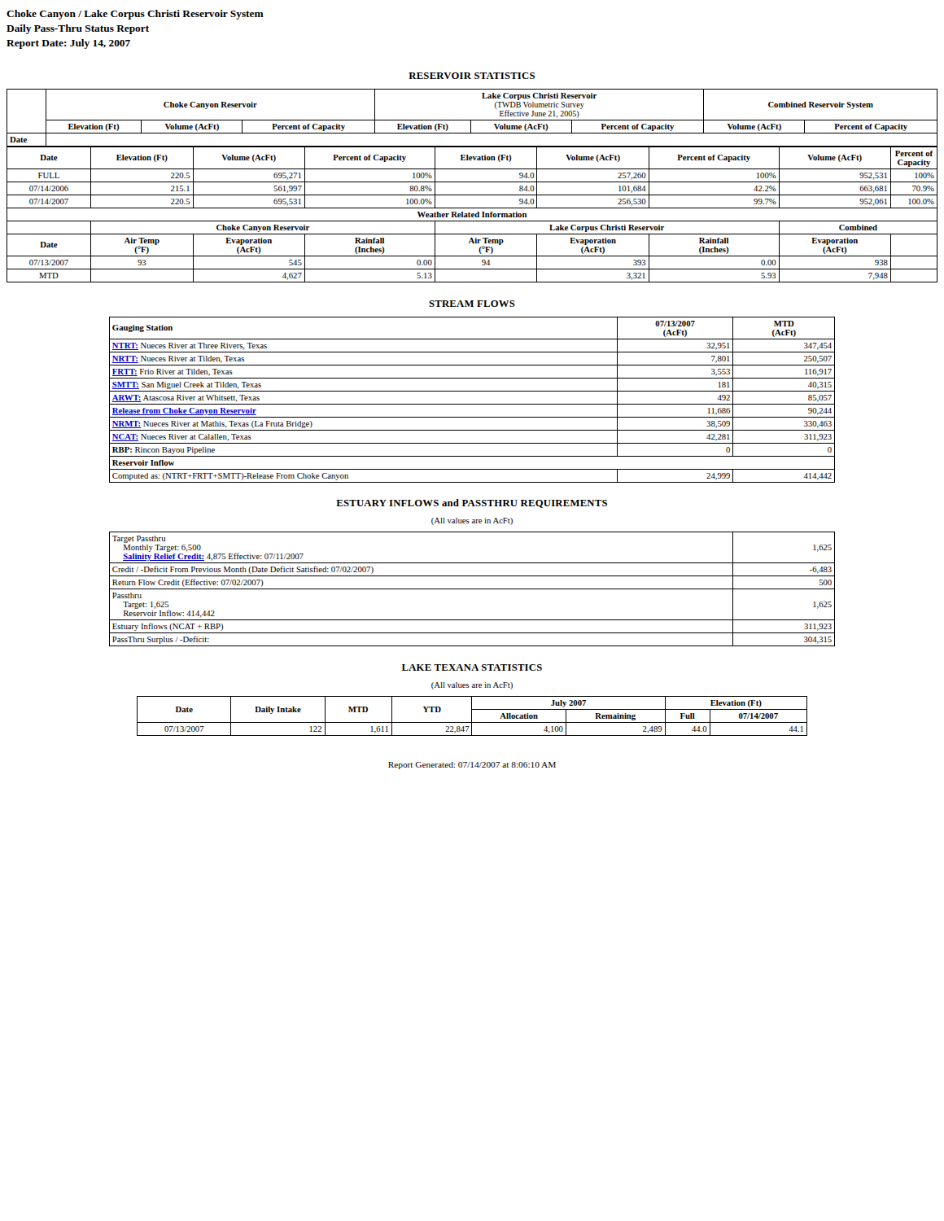Choke Canyon / Lake Corpus Christi Reservoir System
Daily Pass-Thru Status Report
Report Date: July 14, 2007
RESERVOIR STATISTICS
| | Choke Canyon Reservoir | Lake Corpus Christi Reservoir (TWDB Volumetric Survey Effective June 21, 2005) | Combined Reservoir System |
| --- | --- | --- | --- |
| Elevation (Ft) | Volume (AcFt) | Percent of Capacity | Elevation (Ft) | Volume (AcFt) | Percent of Capacity | Volume (AcFt) | Percent of Capacity |
| Date | |
| Date | Elevation (Ft) | Volume (AcFt) | Percent of Capacity | Elevation (Ft) | Volume (AcFt) | Percent of Capacity | Volume (AcFt) | Percent of Capacity |
| --- | --- | --- | --- | --- | --- | --- | --- | --- |
| FULL | 220.5 | 695,271 | 100% | 94.0 | 257,260 | 100% | 952,531 | 100% |
| 07/14/2006 | 215.1 | 561,997 | 80.8% | 84.0 | 101,684 | 42.2% | 663,681 | 70.9% |
| 07/14/2007 | 220.5 | 695,531 | 100.0% | 94.0 | 256,530 | 99.7% | 952,061 | 100.0% |
| Weather Related Information |
| | Choke Canyon Reservoir | Lake Corpus Christi Reservoir | Combined |
| Date | Air Temp (°F) | Evaporation (AcFt) | Rainfall (Inches) | Air Temp (°F) | Evaporation (AcFt) | Rainfall (Inches) | Evaporation (AcFt) | |
| 07/13/2007 | 93 | 545 | 0.00 | 94 | 393 | 0.00 | 938 | |
| MTD | | 4,627 | 5.13 | | 3,321 | 5.93 | 7,948 | |
STREAM FLOWS
| Gauging Station | 07/13/2007 (AcFt) | MTD (AcFt) |
| --- | --- | --- |
| NTRT: Nueces River at Three Rivers, Texas | 32,951 | 347,454 |
| NRTT: Nueces River at Tilden, Texas | 7,801 | 250,507 |
| FRTT: Frio River at Tilden, Texas | 3,553 | 116,917 |
| SMTT: San Miguel Creek at Tilden, Texas | 181 | 40,315 |
| ARWT: Atascosa River at Whitsett, Texas | 492 | 85,057 |
| Release from Choke Canyon Reservoir | 11,686 | 90,244 |
| NRMT: Nueces River at Mathis, Texas (La Fruta Bridge) | 38,509 | 330,463 |
| NCAT: Nueces River at Calallen, Texas | 42,281 | 311,923 |
| RBP: Rincon Bayou Pipeline | 0 | 0 |
| Reservoir Inflow |
| Computed as: (NTRT+FRTT+SMTT)-Release From Choke Canyon | 24,999 | 414,442 |
ESTUARY INFLOWS and PASSTHRU REQUIREMENTS
(All values are in AcFt)
| Target Passthru Monthly Target: 6,500 Salinity Relief Credit: 4,875 Effective: 07/11/2007 | 1,625 |
| Credit / -Deficit From Previous Month (Date Deficit Satisfied: 07/02/2007) | -6,483 |
| Return Flow Credit (Effective: 07/02/2007) | 500 |
| Passthru Target: 1,625 Reservoir Inflow: 414,442 | 1,625 |
| Estuary Inflows (NCAT + RBP) | 311,923 |
| PassThru Surplus / -Deficit: | 304,315 |
LAKE TEXANA STATISTICS
(All values are in AcFt)
| Date | Daily Intake | MTD | YTD | July 2007 | Elevation (Ft) |
| --- | --- | --- | --- | --- | --- |
| Allocation | Remaining | Full | 07/14/2007 |
| 07/13/2007 | 122 | 1,611 | 22,847 | 4,100 | 2,489 | 44.0 | 44.1 |
Report Generated: 07/14/2007 at 8:06:10 AM